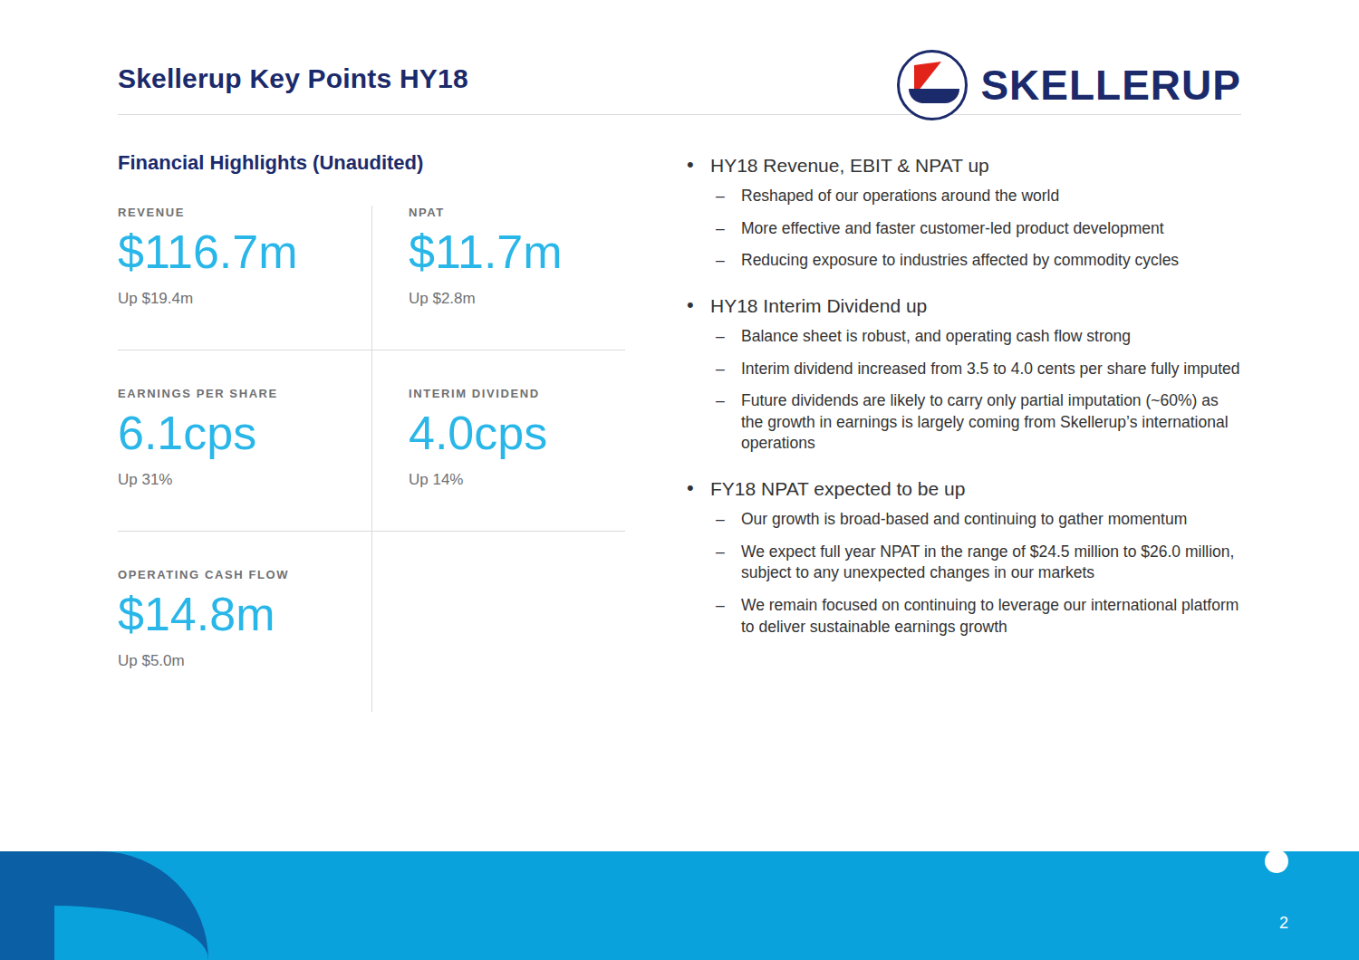Skellerup Key Points HY18
SKELLERUP
Financial Highlights (Unaudited)
Revenue
$116.7m
Up $19.4m
NPAT
$11.7m
Up $2.8m
Earnings per share
6.1cps
Up 31%
Interim dividend
4.0cps
Up 14%
Operating cash flow
$14.8m
Up $5.0m
HY18 Revenue, EBIT & NPAT up
Reshaped of our operations around the world
More effective and faster customer-led product development
Reducing exposure to industries affected by commodity cycles
HY18 Interim Dividend up
Balance sheet is robust, and operating cash flow strong
Interim dividend increased from 3.5 to 4.0 cents per share fully imputed
Future dividends are likely to carry only partial imputation (~60%) as the growth in earnings is largely coming from Skellerup’s international operations
FY18 NPAT expected to be up
Our growth is broad-based and continuing to gather momentum
We expect full year NPAT in the range of $24.5 million to $26.0 million, subject to any unexpected changes in our markets
We remain focused on continuing to leverage our international platform to deliver sustainable earnings growth
2